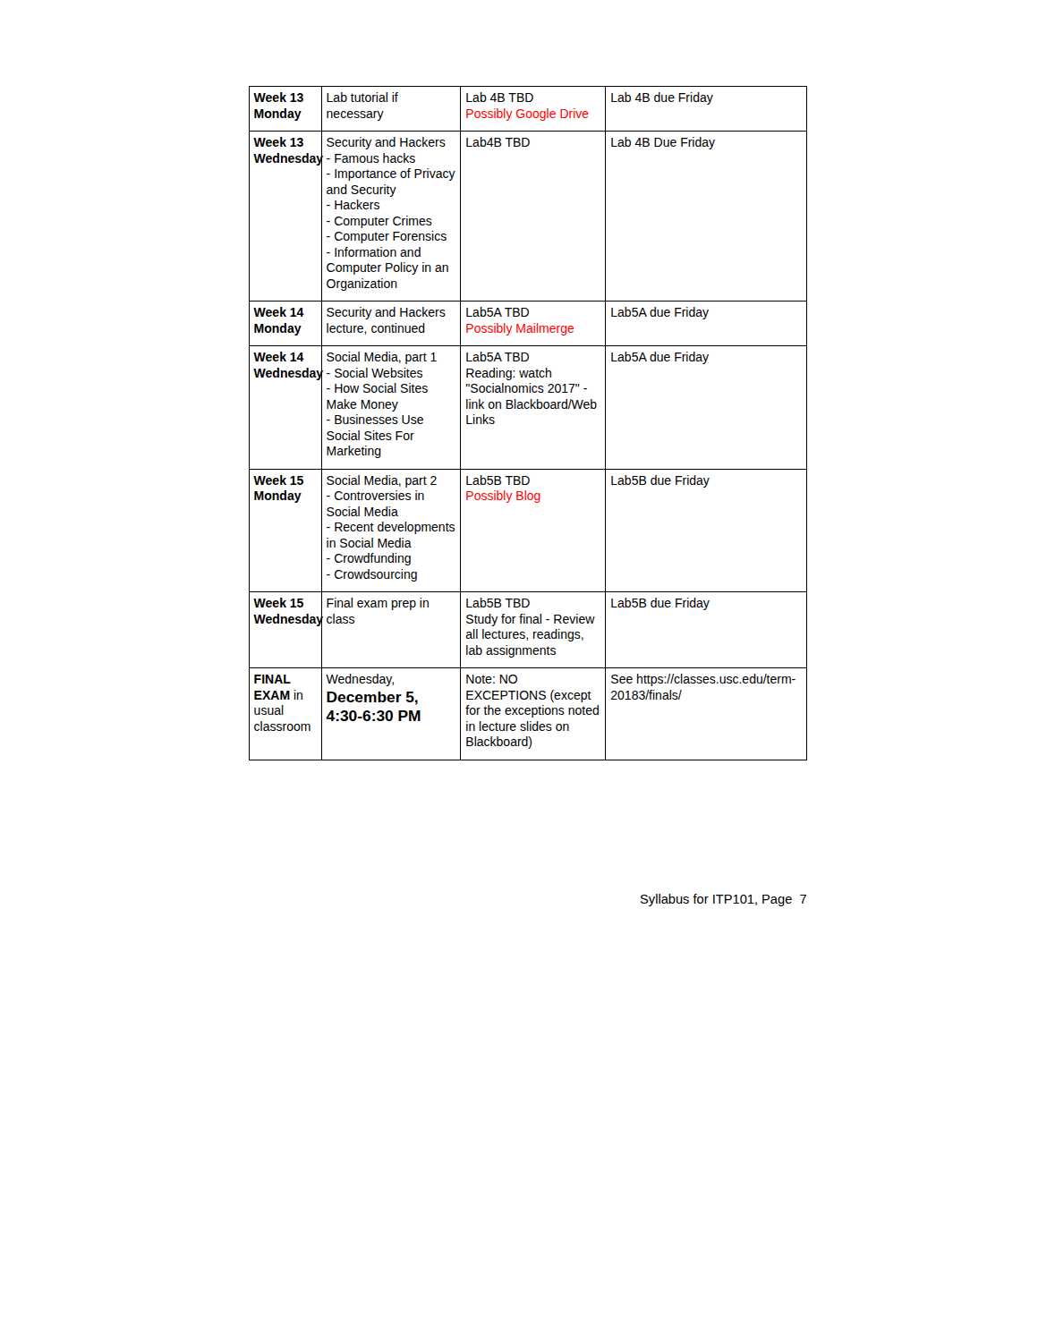| Week 13 Monday | Lab tutorial if necessary | Lab 4B TBD Possibly Google Drive | Lab 4B due Friday |
| Week 13 Wednesday | Security and Hackers - Famous hacks - Importance of Privacy and Security - Hackers - Computer Crimes - Computer Forensics - Information and Computer Policy in an Organization | Lab4B TBD | Lab 4B Due Friday |
| Week 14 Monday | Security and Hackers lecture, continued | Lab5A TBD Possibly Mailmerge | Lab5A due Friday |
| Week 14 Wednesday | Social Media, part 1 - Social Websites - How Social Sites Make Money - Businesses Use Social Sites For Marketing | Lab5A TBD Reading: watch "Socialnomics 2017" - link on Blackboard/Web Links | Lab5A due Friday |
| Week 15 Monday | Social Media, part 2 - Controversies in Social Media - Recent developments in Social Media - Crowdfunding - Crowdsourcing | Lab5B TBD Possibly Blog | Lab5B due Friday |
| Week 15 Wednesday | Final exam prep in class | Lab5B TBD Study for final - Review all lectures, readings, lab assignments | Lab5B due Friday |
| FINAL EXAM in usual classroom | Wednesday, December 5, 4:30-6:30 PM | Note: NO EXCEPTIONS (except for the exceptions noted in lecture slides on Blackboard) | See https://classes.usc.edu/term-20183/finals/ |
Syllabus for ITP101, Page 7